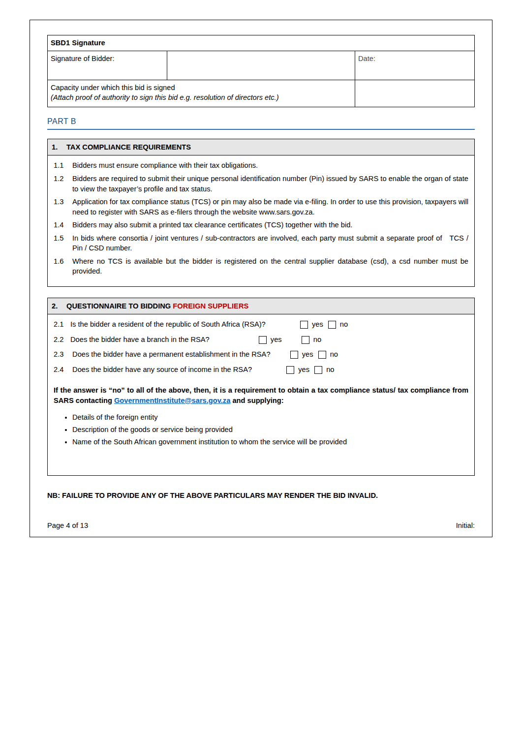| SBD1 Signature |
| Signature of Bidder: | | Date: |
| Capacity under which this bid is signed (Attach proof of authority to sign this bid e.g. resolution of directors etc.) | |
PART B
1. TAX COMPLIANCE REQUIREMENTS
1.1
Bidders must ensure compliance with their tax obligations.
1.2
Bidders are required to submit their unique personal identification number (Pin) issued by SARS to enable the organ of state to view the taxpayer’s profile and tax status.
1.3
Application for tax compliance status (TCS) or pin may also be made via e-filing. In order to use this provision, taxpayers will need to register with SARS as e-filers through the website www.sars.gov.za.
1.4
Bidders may also submit a printed tax clearance certificates (TCS) together with the bid.
1.5
In bids where consortia / joint ventures / sub-contractors are involved, each party must submit a separate proof of TCS / Pin / CSD number.
1.6
Where no TCS is available but the bidder is registered on the central supplier database (csd), a csd number must be provided.
2. QUESTIONNAIRE TO BIDDING FOREIGN SUPPLIERS
2.1 Is the bidder a resident of the republic of South Africa (RSA)? yes no
2.2 Does the bidder have a branch in the RSA? yes no
2.3 Does the bidder have a permanent establishment in the RSA? yes no
2.4 Does the bidder have any source of income in the RSA? yes no
If the answer is “no” to all of the above, then, it is a requirement to obtain a tax compliance status/ tax compliance from SARS contacting GovernmentInstitute@sars.gov.za and supplying:
Details of the foreign entity
Description of the goods or service being provided
Name of the South African government institution to whom the service will be provided
NB: FAILURE TO PROVIDE ANY OF THE ABOVE PARTICULARS MAY RENDER THE BID INVALID.
Page 4 of 13 Initial: